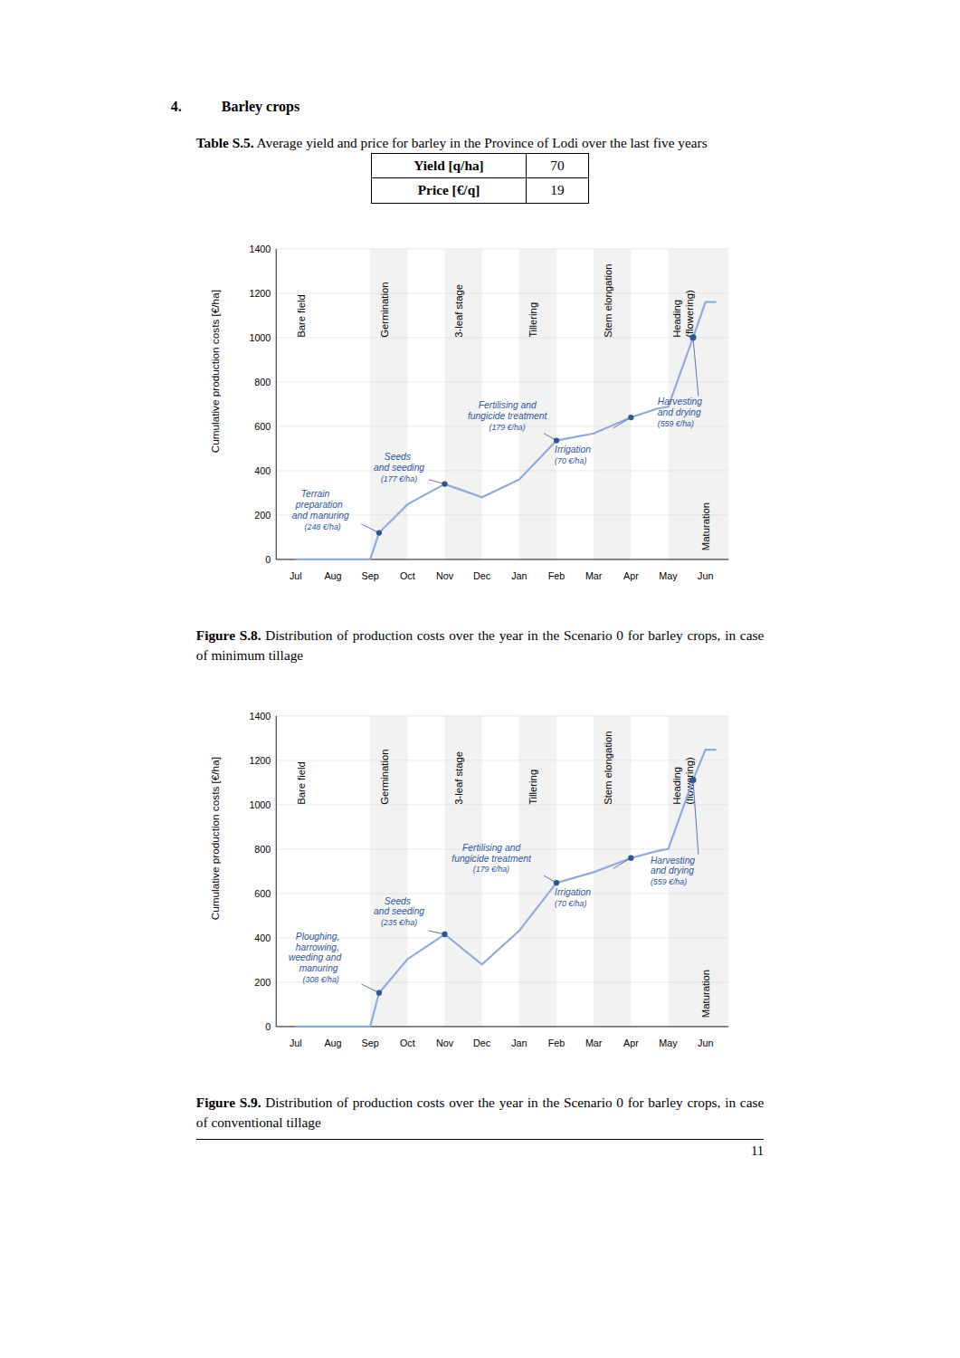4. Barley crops
Table S.5. Average yield and price for barley in the Province of Lodi over the last five years
| Yield [q/ha] | 70 |
| Price [€/q] | 19 |
0 200 400 600 800 1000 1200 1400 Cumulative production costs [€/ha] Jul Aug Sep Oct Nov Dec Jan Feb Mar Apr May Jun Bare field Germination 3-leaf stage Tillering Stem elongation Heading (flowering) Maturation Terrain preparation and manuring (248 €/ha) Seeds and seeding (177 €/ha) Fertilising and fungicide treatment (179 €/ha) Irrigation (70 €/ha) Harvesting and drying (559 €/ha)
Figure S.8. Distribution of production costs over the year in the Scenario 0 for barley crops, in case of minimum tillage
0 200 400 600 800 1000 1200 1400 Cumulative production costs [€/ha] Jul Aug Sep Oct Nov Dec Jan Feb Mar Apr May Jun Bare field Germination 3-leaf stage Tillering Stem elongation Heading (flowering) Maturation Ploughing, harrowing, weeding and manuring (308 €/ha) Seeds and seeding (235 €/ha) Fertilising and fungicide treatment (179 €/ha) Irrigation (70 €/ha) Harvesting and drying (559 €/ha)
Figure S.9. Distribution of production costs over the year in the Scenario 0 for barley crops, in case of conventional tillage
11